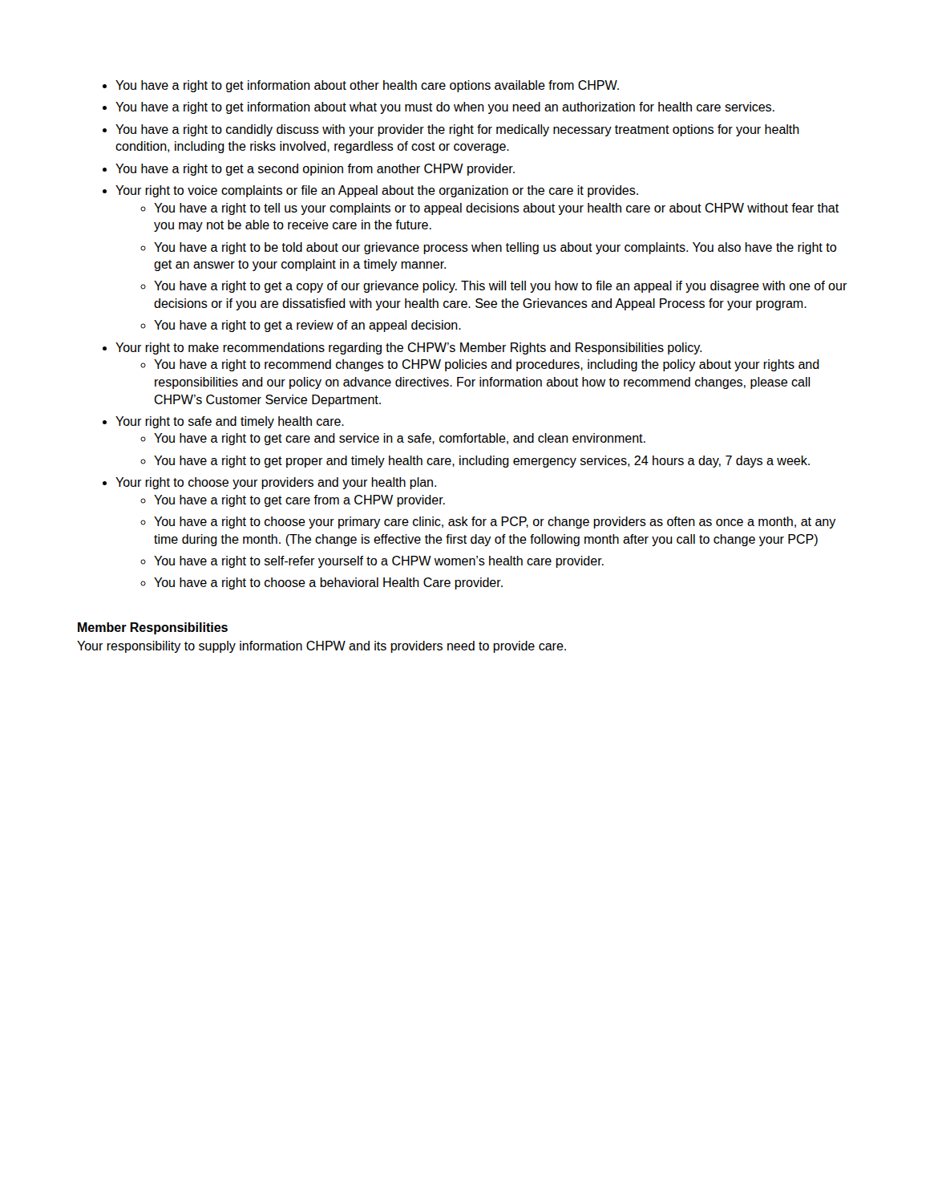You have a right to get information about other health care options available from CHPW.
You have a right to get information about what you must do when you need an authorization for health care services.
You have a right to candidly discuss with your provider the right for medically necessary treatment options for your health condition, including the risks involved, regardless of cost or coverage.
You have a right to get a second opinion from another CHPW provider.
Your right to voice complaints or file an Appeal about the organization or the care it provides.
You have a right to tell us your complaints or to appeal decisions about your health care or about CHPW without fear that you may not be able to receive care in the future.
You have a right to be told about our grievance process when telling us about your complaints. You also have the right to get an answer to your complaint in a timely manner.
You have a right to get a copy of our grievance policy. This will tell you how to file an appeal if you disagree with one of our decisions or if you are dissatisfied with your health care. See the Grievances and Appeal Process for your program.
You have a right to get a review of an appeal decision.
Your right to make recommendations regarding the CHPW’s Member Rights and Responsibilities policy.
You have a right to recommend changes to CHPW policies and procedures, including the policy about your rights and responsibilities and our policy on advance directives. For information about how to recommend changes, please call CHPW’s Customer Service Department.
Your right to safe and timely health care.
You have a right to get care and service in a safe, comfortable, and clean environment.
You have a right to get proper and timely health care, including emergency services, 24 hours a day, 7 days a week.
Your right to choose your providers and your health plan.
You have a right to get care from a CHPW provider.
You have a right to choose your primary care clinic, ask for a PCP, or change providers as often as once a month, at any time during the month. (The change is effective the first day of the following month after you call to change your PCP)
You have a right to self-refer yourself to a CHPW women’s health care provider.
You have a right to choose a behavioral Health Care provider.
Member Responsibilities
Your responsibility to supply information CHPW and its providers need to provide care.